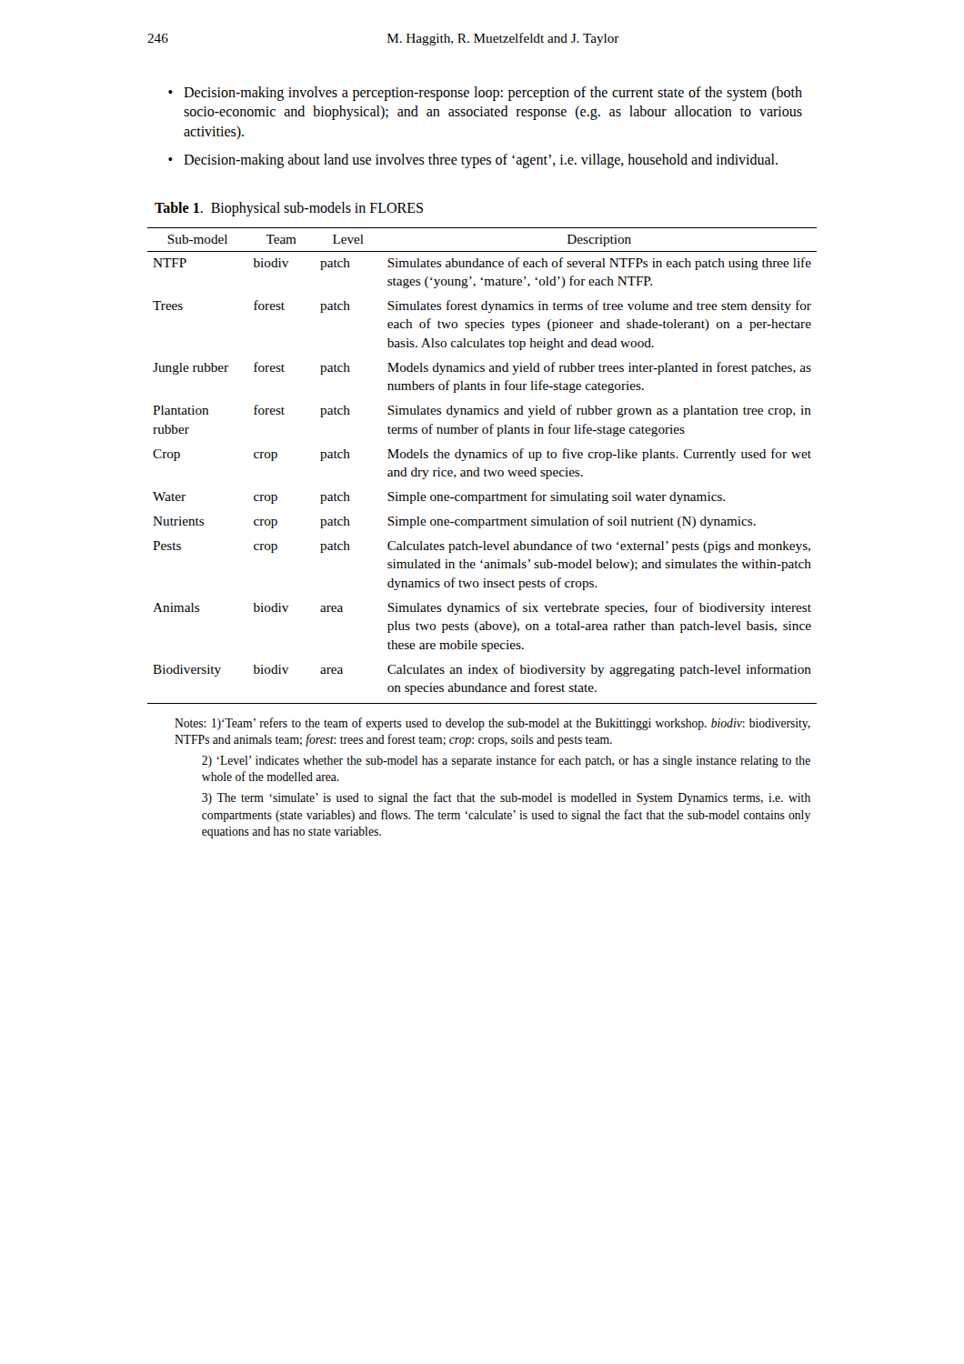246 M. Haggith, R. Muetzelfeldt and J. Taylor
Decision-making involves a perception-response loop: perception of the current state of the system (both socio-economic and biophysical); and an associated response (e.g. as labour allocation to various activities).
Decision-making about land use involves three types of ‘agent’, i.e. village, household and individual.
Table 1. Biophysical sub-models in FLORES
| Sub-model | Team | Level | Description |
| --- | --- | --- | --- |
| NTFP | biodiv | patch | Simulates abundance of each of several NTFPs in each patch using three life stages (‘young’, ‘mature’, ‘old’) for each NTFP. |
| Trees | forest | patch | Simulates forest dynamics in terms of tree volume and tree stem density for each of two species types (pioneer and shade-tolerant) on a per-hectare basis. Also calculates top height and dead wood. |
| Jungle rubber | forest | patch | Models dynamics and yield of rubber trees inter-planted in forest patches, as numbers of plants in four life-stage categories. |
| Plantation rubber | forest | patch | Simulates dynamics and yield of rubber grown as a plantation tree crop, in terms of number of plants in four life-stage categories |
| Crop | crop | patch | Models the dynamics of up to five crop-like plants. Currently used for wet and dry rice, and two weed species. |
| Water | crop | patch | Simple one-compartment for simulating soil water dynamics. |
| Nutrients | crop | patch | Simple one-compartment simulation of soil nutrient (N) dynamics. |
| Pests | crop | patch | Calculates patch-level abundance of two ‘external’ pests (pigs and monkeys, simulated in the ‘animals’ sub-model below); and simulates the within-patch dynamics of two insect pests of crops. |
| Animals | biodiv | area | Simulates dynamics of six vertebrate species, four of biodiversity interest plus two pests (above), on a total-area rather than patch-level basis, since these are mobile species. |
| Biodiversity | biodiv | area | Calculates an index of biodiversity by aggregating patch-level information on species abundance and forest state. |
Notes: 1)‘Team’ refers to the team of experts used to develop the sub-model at the Bukittinggi workshop. biodiv: biodiversity, NTFPs and animals team; forest: trees and forest team; crop: crops, soils and pests team.
2) ‘Level’ indicates whether the sub-model has a separate instance for each patch, or has a single instance relating to the whole of the modelled area.
3) The term ‘simulate’ is used to signal the fact that the sub-model is modelled in System Dynamics terms, i.e. with compartments (state variables) and flows. The term ‘calculate’ is used to signal the fact that the sub-model contains only equations and has no state variables.